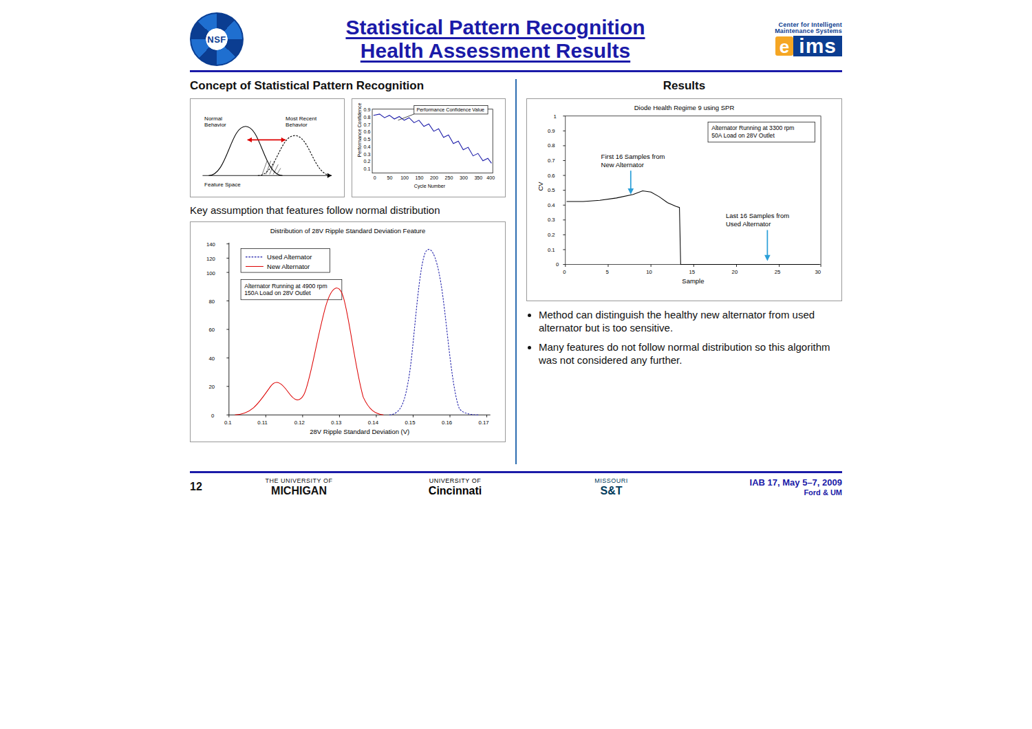Statistical Pattern Recognition
Health Assessment Results
Center for Intelligent
Maintenance Systems eims
Concept of Statistical Pattern Recognition
Normal Behavior Most Recent Behavior Feature Space
0.90.80.7 0.60.50.4 0.30.20.1 050100 150200250 300350400 Cycle Number Performance Confidence Value Performance Confidence Value
Key assumption that features follow normal distribution
Distribution of 28V Ripple Standard Deviation Feature 0 20 40 60 80 100 120 140 0.1 0.11 0.12 0.13 0.14 0.15 0.16 0.17 28V Ripple Standard Deviation (V) Used Alternator New Alternator Alternator Running at 4900 rpm 150A Load on 28V Outlet
Results
Diode Health Regime 9 using SPR 1 0.9 0.8 0.7 0.6 0.5 0.4 0.3 0.2 0.1 0 CV 0 5 10 15 20 25 30 Sample Alternator Running at 3300 rpm 50A Load on 28V Outlet First 16 Samples from New Alternator Last 16 Samples from Used Alternator
Method can distinguish the healthy new alternator from used alternator but is too sensitive.
Many features do not follow normal distribution so this algorithm was not considered any further.
12
THE UNIVERSITY OF
MICHIGAN
UNIVERSITY OF
Cincinnati
MISSOURI
S&T
IAB 17, May 5–7, 2009
Ford & UM